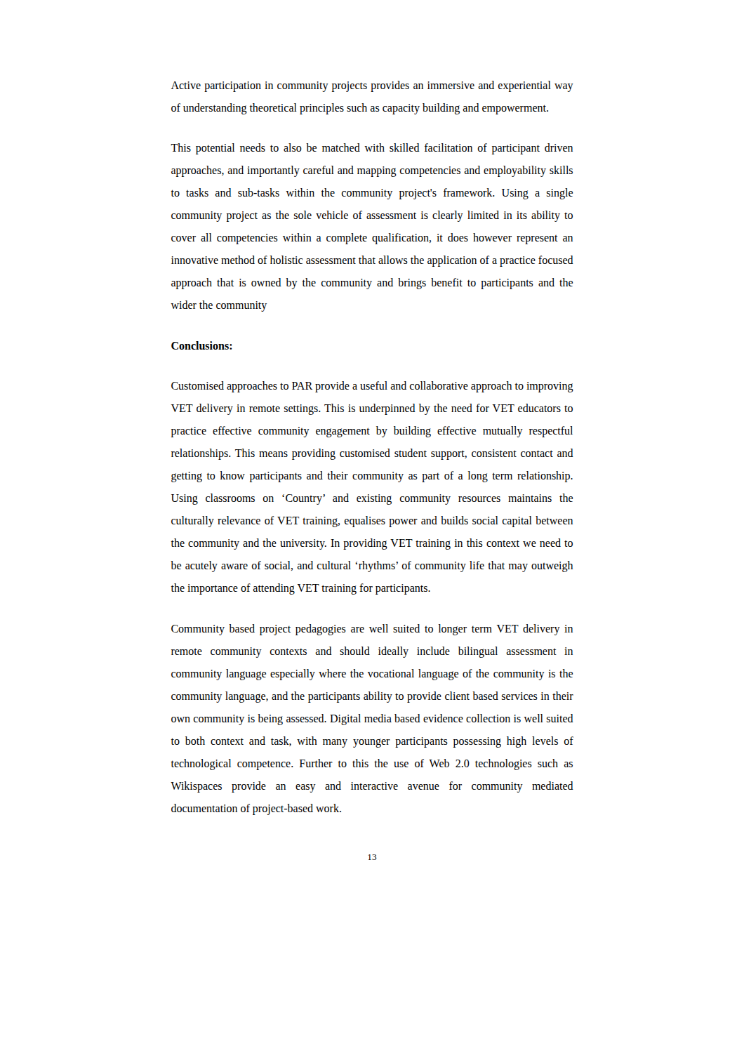Active participation in community projects provides an immersive and experiential way of understanding theoretical principles such as capacity building and empowerment.
This potential needs to also be matched with skilled facilitation of participant driven approaches, and importantly careful and mapping competencies and employability skills to tasks and sub-tasks within the community project's framework. Using a single community project as the sole vehicle of assessment is clearly limited in its ability to cover all competencies within a complete qualification, it does however represent an innovative method of holistic assessment that allows the application of a practice focused approach that is owned by the community and brings benefit to participants and the wider the community
Conclusions:
Customised approaches to PAR provide a useful and collaborative approach to improving VET delivery in remote settings. This is underpinned by the need for VET educators to practice effective community engagement by building effective mutually respectful relationships. This means providing customised student support, consistent contact and getting to know participants and their community as part of a long term relationship. Using classrooms on ‘Country’ and existing community resources maintains the culturally relevance of VET training, equalises power and builds social capital between the community and the university. In providing VET training in this context we need to be acutely aware of social, and cultural ‘rhythms’ of community life that may outweigh the importance of attending VET training for participants.
Community based project pedagogies are well suited to longer term VET delivery in remote community contexts and should ideally include bilingual assessment in community language especially where the vocational language of the community is the community language, and the participants ability to provide client based services in their own community is being assessed. Digital media based evidence collection is well suited to both context and task, with many younger participants possessing high levels of technological competence. Further to this the use of Web 2.0 technologies such as Wikispaces provide an easy and interactive avenue for community mediated documentation of project-based work.
13